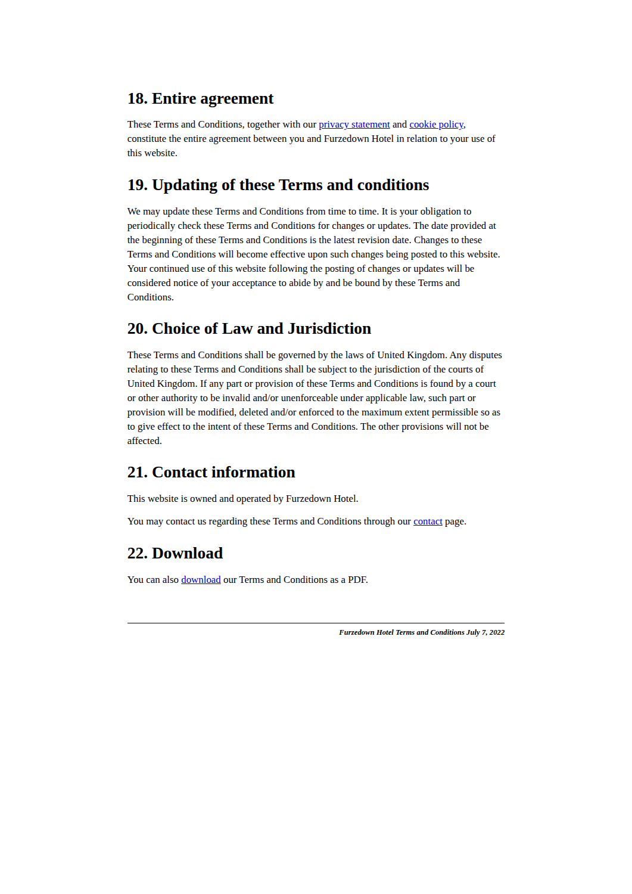18. Entire agreement
These Terms and Conditions, together with our privacy statement and cookie policy, constitute the entire agreement between you and Furzedown Hotel in relation to your use of this website.
19. Updating of these Terms and conditions
We may update these Terms and Conditions from time to time. It is your obligation to periodically check these Terms and Conditions for changes or updates. The date provided at the beginning of these Terms and Conditions is the latest revision date. Changes to these Terms and Conditions will become effective upon such changes being posted to this website. Your continued use of this website following the posting of changes or updates will be considered notice of your acceptance to abide by and be bound by these Terms and Conditions.
20. Choice of Law and Jurisdiction
These Terms and Conditions shall be governed by the laws of United Kingdom. Any disputes relating to these Terms and Conditions shall be subject to the jurisdiction of the courts of United Kingdom. If any part or provision of these Terms and Conditions is found by a court or other authority to be invalid and/or unenforceable under applicable law, such part or provision will be modified, deleted and/or enforced to the maximum extent permissible so as to give effect to the intent of these Terms and Conditions. The other provisions will not be affected.
21. Contact information
This website is owned and operated by Furzedown Hotel.
You may contact us regarding these Terms and Conditions through our contact page.
22. Download
You can also download our Terms and Conditions as a PDF.
Furzedown Hotel Terms and Conditions July 7, 2022